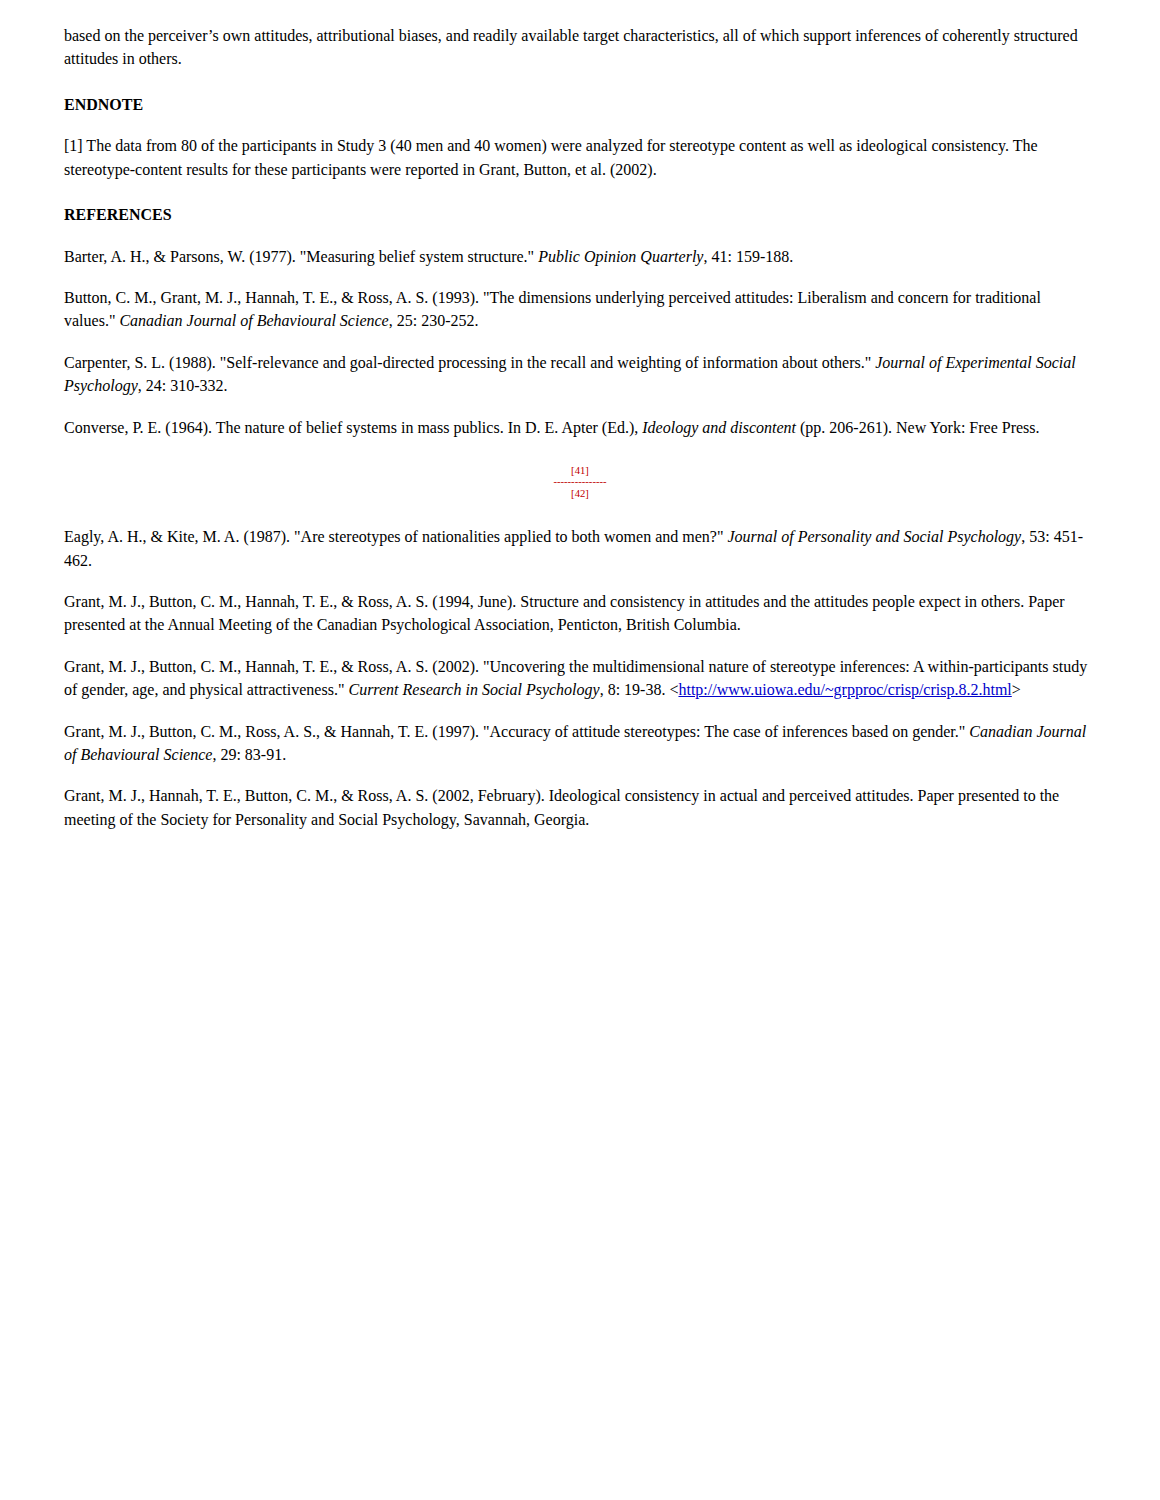based on the perceiver’s own attitudes, attributional biases, and readily available target characteristics, all of which support inferences of coherently structured attitudes in others.
ENDNOTE
[1] The data from 80 of the participants in Study 3 (40 men and 40 women) were analyzed for stereotype content as well as ideological consistency. The stereotype-content results for these participants were reported in Grant, Button, et al. (2002).
REFERENCES
Barter, A. H., & Parsons, W. (1977). "Measuring belief system structure." Public Opinion Quarterly, 41: 159-188.
Button, C. M., Grant, M. J., Hannah, T. E., & Ross, A. S. (1993). "The dimensions underlying perceived attitudes: Liberalism and concern for traditional values." Canadian Journal of Behavioural Science, 25: 230-252.
Carpenter, S. L. (1988). "Self-relevance and goal-directed processing in the recall and weighting of information about others." Journal of Experimental Social Psychology, 24: 310-332.
Converse, P. E. (1964). The nature of belief systems in mass publics. In D. E. Apter (Ed.), Ideology and discontent (pp. 206-261). New York: Free Press.
[41] --------------- [42]
Eagly, A. H., & Kite, M. A. (1987). "Are stereotypes of nationalities applied to both women and men?" Journal of Personality and Social Psychology, 53: 451-462.
Grant, M. J., Button, C. M., Hannah, T. E., & Ross, A. S. (1994, June). Structure and consistency in attitudes and the attitudes people expect in others. Paper presented at the Annual Meeting of the Canadian Psychological Association, Penticton, British Columbia.
Grant, M. J., Button, C. M., Hannah, T. E., & Ross, A. S. (2002). "Uncovering the multidimensional nature of stereotype inferences: A within-participants study of gender, age, and physical attractiveness." Current Research in Social Psychology, 8: 19-38. <http://www.uiowa.edu/~grpproc/crisp/crisp.8.2.html>
Grant, M. J., Button, C. M., Ross, A. S., & Hannah, T. E. (1997). "Accuracy of attitude stereotypes: The case of inferences based on gender." Canadian Journal of Behavioural Science, 29: 83-91.
Grant, M. J., Hannah, T. E., Button, C. M., & Ross, A. S. (2002, February). Ideological consistency in actual and perceived attitudes. Paper presented to the meeting of the Society for Personality and Social Psychology, Savannah, Georgia.